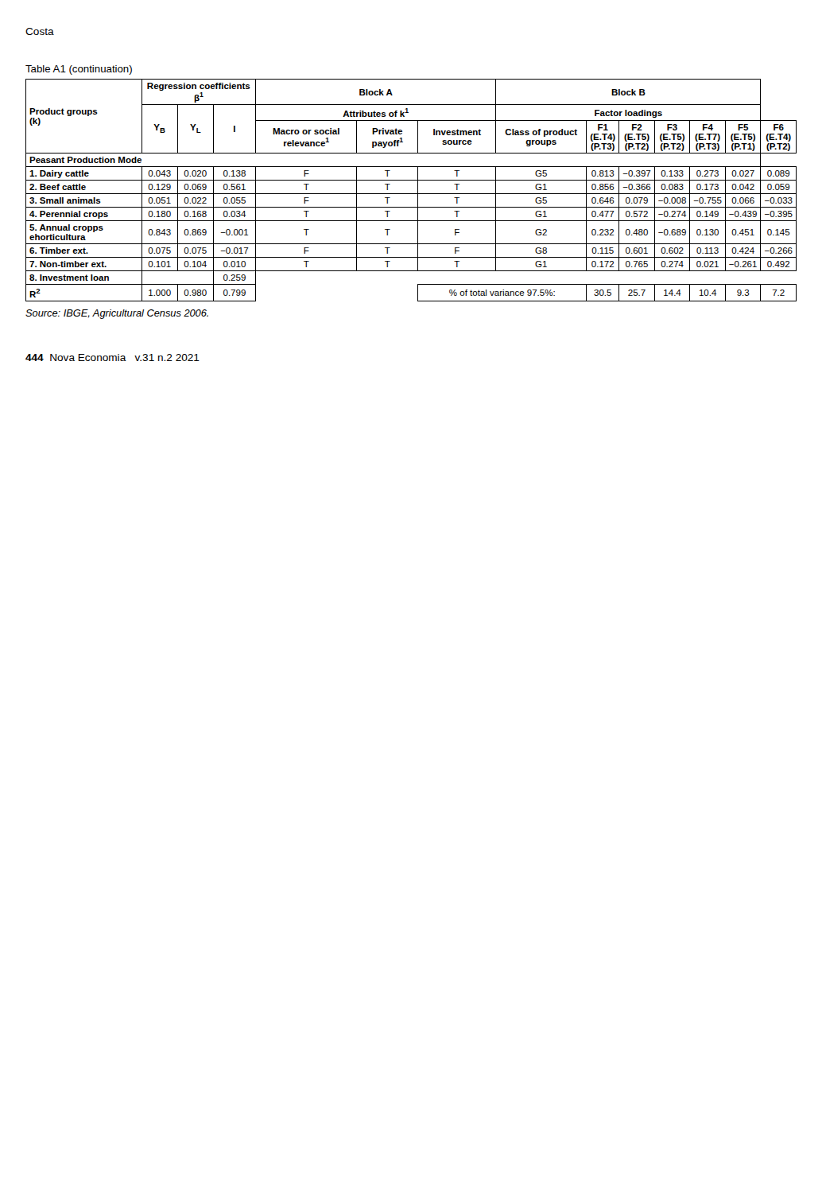Costa
Table A1 (continuation)
| Product groups (k) | Regression coefficients β 1 | Block A | Block B |
| --- | --- | --- | --- |
| Y B | Y L | I | Attributes of k 1 | Factor loadings |
| Macro or social relevance 1 | Private payoff 1 | Investment source | Class of product groups | F1 (E.T4) (P.T3) | F2 (E.T5) (P.T2) | F3 (E.T5) (P.T2) | F4 (E.T7) (P.T3) | F5 (E.T5) (P.T1) | F6 (E.T4) (P.T2) |
| Peasant Production Mode |
| 1. Dairy cattle | 0.043 | 0.020 | 0.138 | F | T | T | G5 | 0.813 | −0.397 | 0.133 | 0.273 | 0.027 | 0.089 |
| 2. Beef cattle | 0.129 | 0.069 | 0.561 | T | T | T | G1 | 0.856 | −0.366 | 0.083 | 0.173 | 0.042 | 0.059 |
| 3. Small animals | 0.051 | 0.022 | 0.055 | F | T | T | G5 | 0.646 | 0.079 | −0.008 | −0.755 | 0.066 | −0.033 |
| 4. Perennial crops | 0.180 | 0.168 | 0.034 | T | T | T | G1 | 0.477 | 0.572 | −0.274 | 0.149 | −0.439 | −0.395 |
| 5. Annual cropps ehorticultura | 0.843 | 0.869 | −0.001 | T | T | F | G2 | 0.232 | 0.480 | −0.689 | 0.130 | 0.451 | 0.145 |
| 6. Timber ext. | 0.075 | 0.075 | −0.017 | F | T | F | G8 | 0.115 | 0.601 | 0.602 | 0.113 | 0.424 | −0.266 |
| 7. Non-timber ext. | 0.101 | 0.104 | 0.010 | T | T | T | G1 | 0.172 | 0.765 | 0.274 | 0.021 | −0.261 | 0.492 |
| 8. Investment loan | | | 0.259 | | | | | | | | | | |
| R 2 | 1.000 | 0.980 | 0.799 | | | % of total variance 97.5%: | 30.5 | 25.7 | 14.4 | 10.4 | 9.3 | 7.2 |
Source: IBGE, Agricultural Census 2006.
444 Nova Economia v.31 n.2 2021